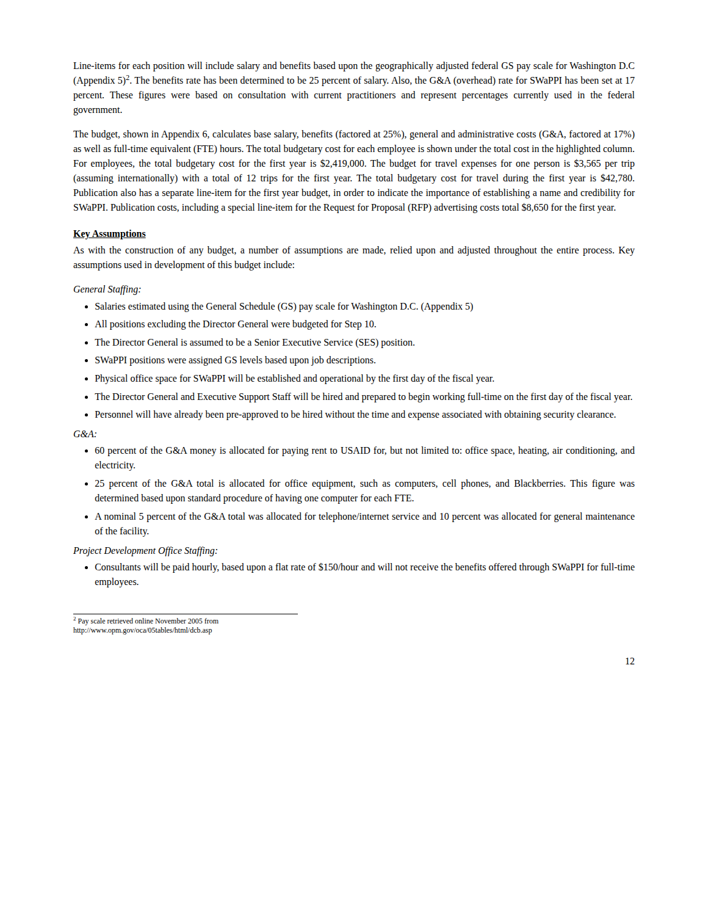Line-items for each position will include salary and benefits based upon the geographically adjusted federal GS pay scale for Washington D.C (Appendix 5)2. The benefits rate has been determined to be 25 percent of salary. Also, the G&A (overhead) rate for SWaPPI has been set at 17 percent. These figures were based on consultation with current practitioners and represent percentages currently used in the federal government.
The budget, shown in Appendix 6, calculates base salary, benefits (factored at 25%), general and administrative costs (G&A, factored at 17%) as well as full-time equivalent (FTE) hours. The total budgetary cost for each employee is shown under the total cost in the highlighted column. For employees, the total budgetary cost for the first year is $2,419,000. The budget for travel expenses for one person is $3,565 per trip (assuming internationally) with a total of 12 trips for the first year. The total budgetary cost for travel during the first year is $42,780. Publication also has a separate line-item for the first year budget, in order to indicate the importance of establishing a name and credibility for SWaPPI. Publication costs, including a special line-item for the Request for Proposal (RFP) advertising costs total $8,650 for the first year.
Key Assumptions
As with the construction of any budget, a number of assumptions are made, relied upon and adjusted throughout the entire process. Key assumptions used in development of this budget include:
General Staffing:
Salaries estimated using the General Schedule (GS) pay scale for Washington D.C. (Appendix 5)
All positions excluding the Director General were budgeted for Step 10.
The Director General is assumed to be a Senior Executive Service (SES) position.
SWaPPI positions were assigned GS levels based upon job descriptions.
Physical office space for SWaPPI will be established and operational by the first day of the fiscal year.
The Director General and Executive Support Staff will be hired and prepared to begin working full-time on the first day of the fiscal year.
Personnel will have already been pre-approved to be hired without the time and expense associated with obtaining security clearance.
G&A:
60 percent of the G&A money is allocated for paying rent to USAID for, but not limited to: office space, heating, air conditioning, and electricity.
25 percent of the G&A total is allocated for office equipment, such as computers, cell phones, and Blackberries. This figure was determined based upon standard procedure of having one computer for each FTE.
A nominal 5 percent of the G&A total was allocated for telephone/internet service and 10 percent was allocated for general maintenance of the facility.
Project Development Office Staffing:
Consultants will be paid hourly, based upon a flat rate of $150/hour and will not receive the benefits offered through SWaPPI for full-time employees.
2 Pay scale retrieved online November 2005 from http://www.opm.gov/oca/05tables/html/dcb.asp
12